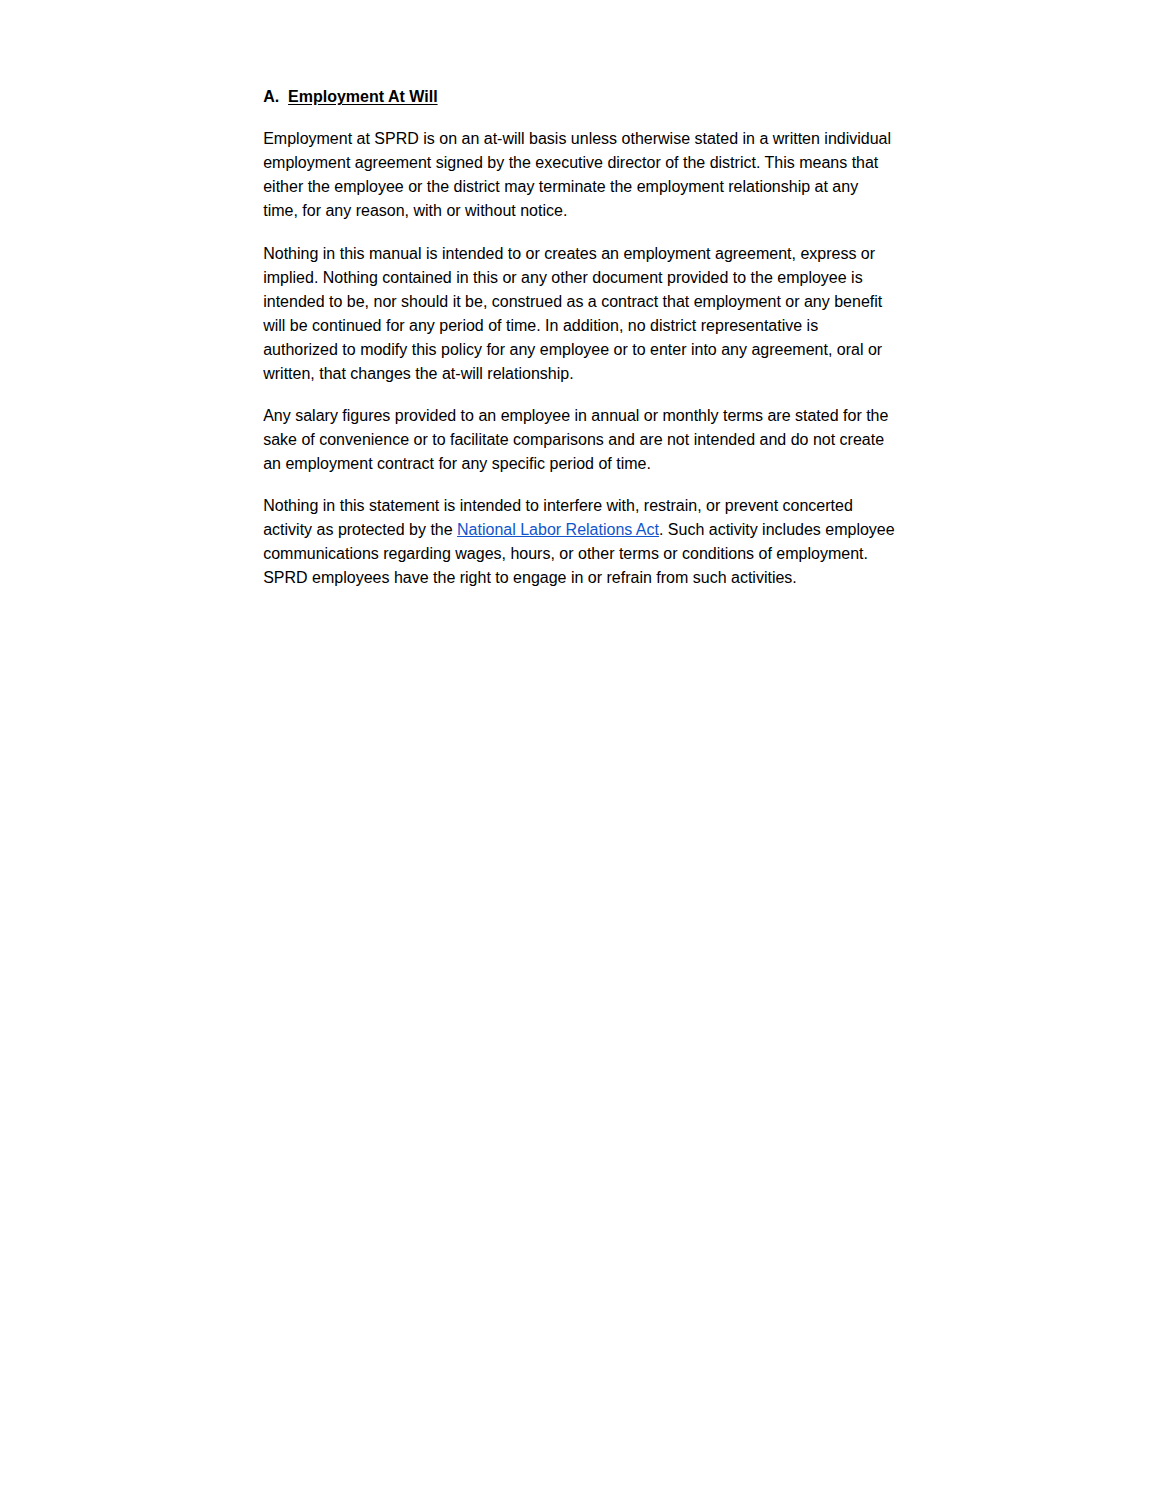A. Employment At Will
Employment at SPRD is on an at-will basis unless otherwise stated in a written individual employment agreement signed by the executive director of the district. This means that either the employee or the district may terminate the employment relationship at any time, for any reason, with or without notice.
Nothing in this manual is intended to or creates an employment agreement, express or implied. Nothing contained in this or any other document provided to the employee is intended to be, nor should it be, construed as a contract that employment or any benefit will be continued for any period of time. In addition, no district representative is authorized to modify this policy for any employee or to enter into any agreement, oral or written, that changes the at-will relationship.
Any salary figures provided to an employee in annual or monthly terms are stated for the sake of convenience or to facilitate comparisons and are not intended and do not create an employment contract for any specific period of time.
Nothing in this statement is intended to interfere with, restrain, or prevent concerted activity as protected by the National Labor Relations Act. Such activity includes employee communications regarding wages, hours, or other terms or conditions of employment. SPRD employees have the right to engage in or refrain from such activities.